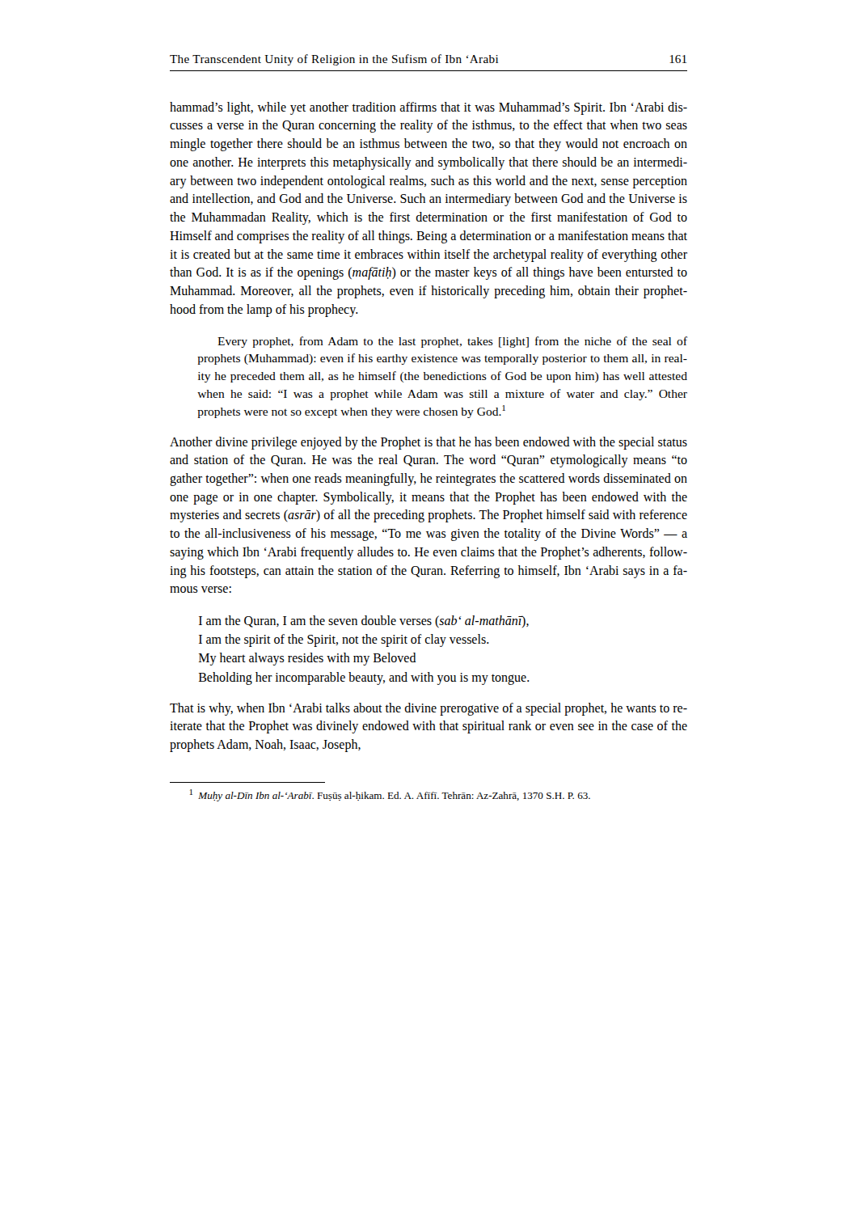The Transcendent Unity of Religion in the Sufism of Ibn ‘Arabi 161
hammad’s light, while yet another tradition affirms that it was Muhammad’s Spirit. Ibn ‘Arabi discusses a verse in the Quran concerning the reality of the isthmus, to the effect that when two seas mingle together there should be an isthmus between the two, so that they would not encroach on one another. He interprets this metaphysically and symbolically that there should be an intermediary between two independent ontological realms, such as this world and the next, sense perception and intellection, and God and the Universe. Such an intermediary between God and the Universe is the Muhammadan Reality, which is the first determination or the first manifestation of God to Himself and comprises the reality of all things. Being a determination or a manifestation means that it is created but at the same time it embraces within itself the archetypal reality of everything other than God. It is as if the openings (mafātiḥ) or the master keys of all things have been entursted to Muhammad. Moreover, all the prophets, even if historically preceding him, obtain their prophethood from the lamp of his prophecy.
Every prophet, from Adam to the last prophet, takes [light] from the niche of the seal of prophets (Muhammad): even if his earthy existence was temporally posterior to them all, in reality he preceded them all, as he himself (the benedictions of God be upon him) has well attested when he said: “I was a prophet while Adam was still a mixture of water and clay.” Other prophets were not so except when they were chosen by God.1
Another divine privilege enjoyed by the Prophet is that he has been endowed with the special status and station of the Quran. He was the real Quran. The word “Quran” etymologically means “to gather together”: when one reads meaningfully, he reintegrates the scattered words disseminated on one page or in one chapter. Symbolically, it means that the Prophet has been endowed with the mysteries and secrets (asrār) of all the preceding prophets. The Prophet himself said with reference to the all-inclusiveness of his message, “To me was given the totality of the Divine Words” — a saying which Ibn ‘Arabi frequently alludes to. He even claims that the Prophet’s adherents, following his footsteps, can attain the station of the Quran. Referring to himself, Ibn ‘Arabi says in a famous verse:
I am the Quran, I am the seven double verses (sab‘ al-mathānī),
I am the spirit of the Spirit, not the spirit of clay vessels.
My heart always resides with my Beloved
Beholding her incomparable beauty, and with you is my tongue.
That is why, when Ibn ‘Arabi talks about the divine prerogative of a special prophet, he wants to reiterate that the Prophet was divinely endowed with that spiritual rank or even see in the case of the prophets Adam, Noah, Isaac, Joseph,
1 Muḥy al-Dīn Ibn al-‘Arabī. Fuṣūṣ al-ḥikam. Ed. A. Afīfī. Tehrān: Az-Zahrā, 1370 S.H. P. 63.